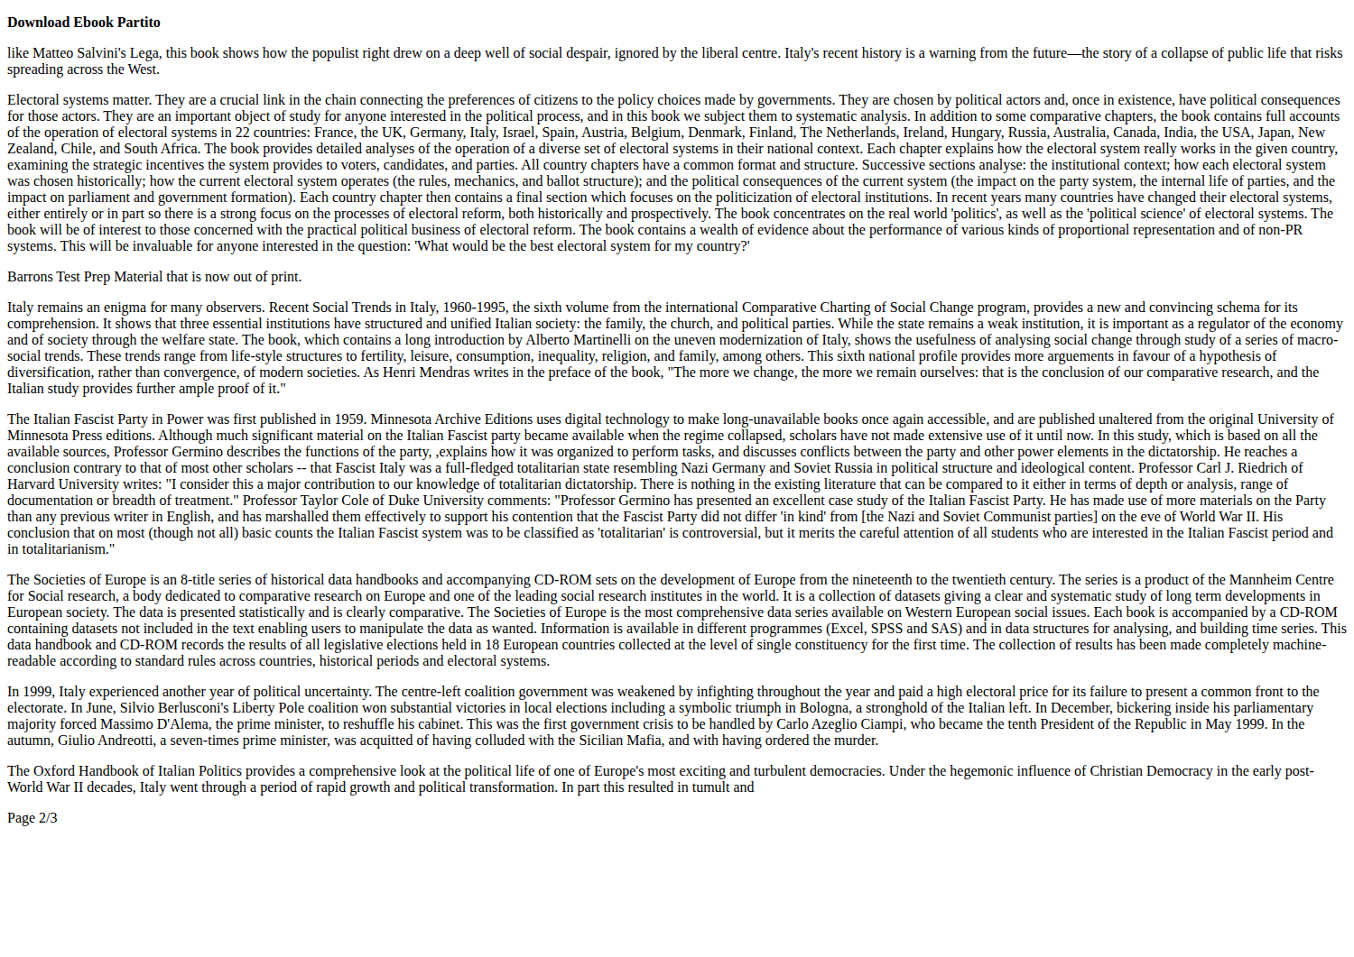Download Ebook Partito
like Matteo Salvini's Lega, this book shows how the populist right drew on a deep well of social despair, ignored by the liberal centre. Italy's recent history is a warning from the future—the story of a collapse of public life that risks spreading across the West.
Electoral systems matter. They are a crucial link in the chain connecting the preferences of citizens to the policy choices made by governments. They are chosen by political actors and, once in existence, have political consequences for those actors. They are an important object of study for anyone interested in the political process, and in this book we subject them to systematic analysis. In addition to some comparative chapters, the book contains full accounts of the operation of electoral systems in 22 countries: France, the UK, Germany, Italy, Israel, Spain, Austria, Belgium, Denmark, Finland, The Netherlands, Ireland, Hungary, Russia, Australia, Canada, India, the USA, Japan, New Zealand, Chile, and South Africa. The book provides detailed analyses of the operation of a diverse set of electoral systems in their national context. Each chapter explains how the electoral system really works in the given country, examining the strategic incentives the system provides to voters, candidates, and parties. All country chapters have a common format and structure. Successive sections analyse: the institutional context; how each electoral system was chosen historically; how the current electoral system operates (the rules, mechanics, and ballot structure); and the political consequences of the current system (the impact on the party system, the internal life of parties, and the impact on parliament and government formation). Each country chapter then contains a final section which focuses on the politicization of electoral institutions. In recent years many countries have changed their electoral systems, either entirely or in part so there is a strong focus on the processes of electoral reform, both historically and prospectively. The book concentrates on the real world 'politics', as well as the 'political science' of electoral systems. The book will be of interest to those concerned with the practical political business of electoral reform. The book contains a wealth of evidence about the performance of various kinds of proportional representation and of non-PR systems. This will be invaluable for anyone interested in the question: 'What would be the best electoral system for my country?'
Barrons Test Prep Material that is now out of print.
Italy remains an enigma for many observers. Recent Social Trends in Italy, 1960-1995, the sixth volume from the international Comparative Charting of Social Change program, provides a new and convincing schema for its comprehension. It shows that three essential institutions have structured and unified Italian society: the family, the church, and political parties. While the state remains a weak institution, it is important as a regulator of the economy and of society through the welfare state. The book, which contains a long introduction by Alberto Martinelli on the uneven modernization of Italy, shows the usefulness of analysing social change through study of a series of macro-social trends. These trends range from life-style structures to fertility, leisure, consumption, inequality, religion, and family, among others. This sixth national profile provides more arguements in favour of a hypothesis of diversification, rather than convergence, of modern societies. As Henri Mendras writes in the preface of the book, "The more we change, the more we remain ourselves: that is the conclusion of our comparative research, and the Italian study provides further ample proof of it."
The Italian Fascist Party in Power was first published in 1959. Minnesota Archive Editions uses digital technology to make long-unavailable books once again accessible, and are published unaltered from the original University of Minnesota Press editions. Although much significant material on the Italian Fascist party became available when the regime collapsed, scholars have not made extensive use of it until now. In this study, which is based on all the available sources, Professor Germino describes the functions of the party, ,explains how it was organized to perform tasks, and discusses conflicts between the party and other power elements in the dictatorship. He reaches a conclusion contrary to that of most other scholars -- that Fascist Italy was a full-fledged totalitarian state resembling Nazi Germany and Soviet Russia in political structure and ideological content. Professor Carl J. Riedrich of Harvard University writes: "I consider this a major contribution to our knowledge of totalitarian dictatorship. There is nothing in the existing literature that can be compared to it either in terms of depth or analysis, range of documentation or breadth of treatment." Professor Taylor Cole of Duke University comments: "Professor Germino has presented an excellent case study of the Italian Fascist Party. He has made use of more materials on the Party than any previous writer in English, and has marshalled them effectively to support his contention that the Fascist Party did not differ 'in kind' from [the Nazi and Soviet Communist parties] on the eve of World War II. His conclusion that on most (though not all) basic counts the Italian Fascist system was to be classified as 'totalitarian' is controversial, but it merits the careful attention of all students who are interested in the Italian Fascist period and in totalitarianism."
The Societies of Europe is an 8-title series of historical data handbooks and accompanying CD-ROM sets on the development of Europe from the nineteenth to the twentieth century. The series is a product of the Mannheim Centre for Social research, a body dedicated to comparative research on Europe and one of the leading social research institutes in the world. It is a collection of datasets giving a clear and systematic study of long term developments in European society. The data is presented statistically and is clearly comparative. The Societies of Europe is the most comprehensive data series available on Western European social issues. Each book is accompanied by a CD-ROM containing datasets not included in the text enabling users to manipulate the data as wanted. Information is available in different programmes (Excel, SPSS and SAS) and in data structures for analysing, and building time series. This data handbook and CD-ROM records the results of all legislative elections held in 18 European countries collected at the level of single constituency for the first time. The collection of results has been made completely machine-readable according to standard rules across countries, historical periods and electoral systems.
In 1999, Italy experienced another year of political uncertainty. The centre-left coalition government was weakened by infighting throughout the year and paid a high electoral price for its failure to present a common front to the electorate. In June, Silvio Berlusconi's Liberty Pole coalition won substantial victories in local elections including a symbolic triumph in Bologna, a stronghold of the Italian left. In December, bickering inside his parliamentary majority forced Massimo D'Alema, the prime minister, to reshuffle his cabinet. This was the first government crisis to be handled by Carlo Azeglio Ciampi, who became the tenth President of the Republic in May 1999. In the autumn, Giulio Andreotti, a seven-times prime minister, was acquitted of having colluded with the Sicilian Mafia, and with having ordered the murder.
The Oxford Handbook of Italian Politics provides a comprehensive look at the political life of one of Europe's most exciting and turbulent democracies. Under the hegemonic influence of Christian Democracy in the early post-World War II decades, Italy went through a period of rapid growth and political transformation. In part this resulted in tumult and
Page 2/3